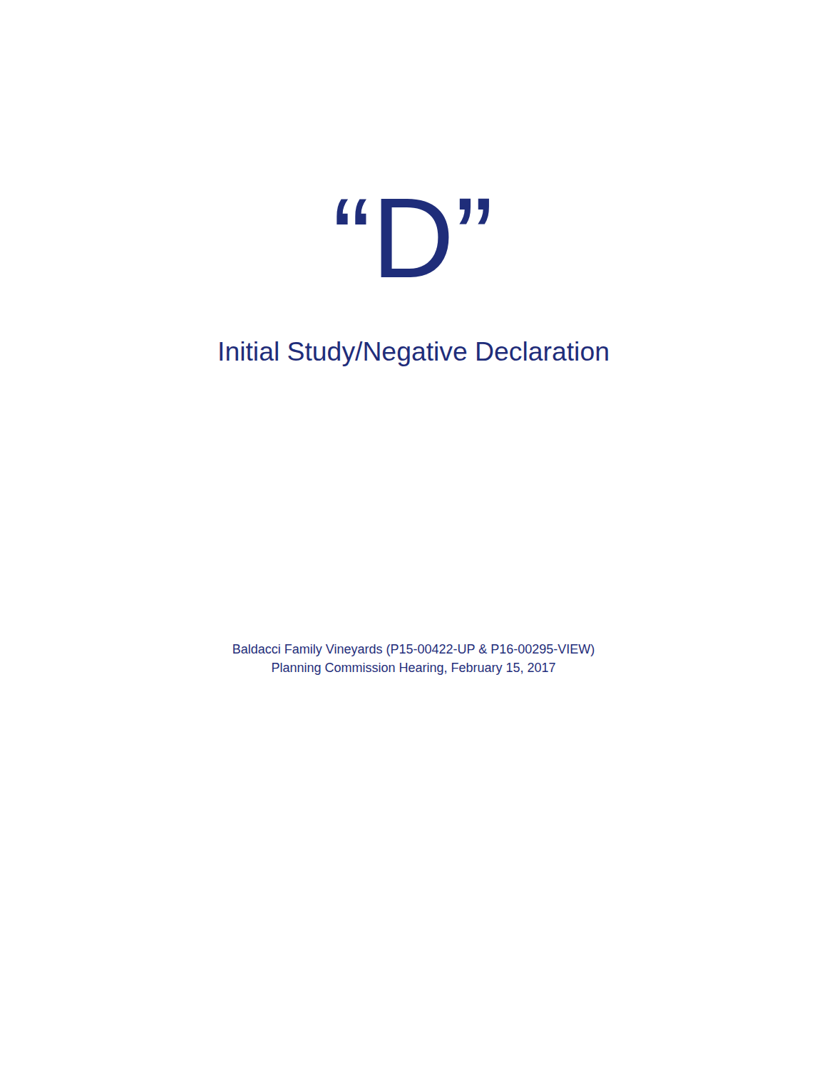“D”
Initial Study/Negative Declaration
Baldacci Family Vineyards (P15-00422-UP & P16-00295-VIEW)
Planning Commission Hearing, February 15, 2017